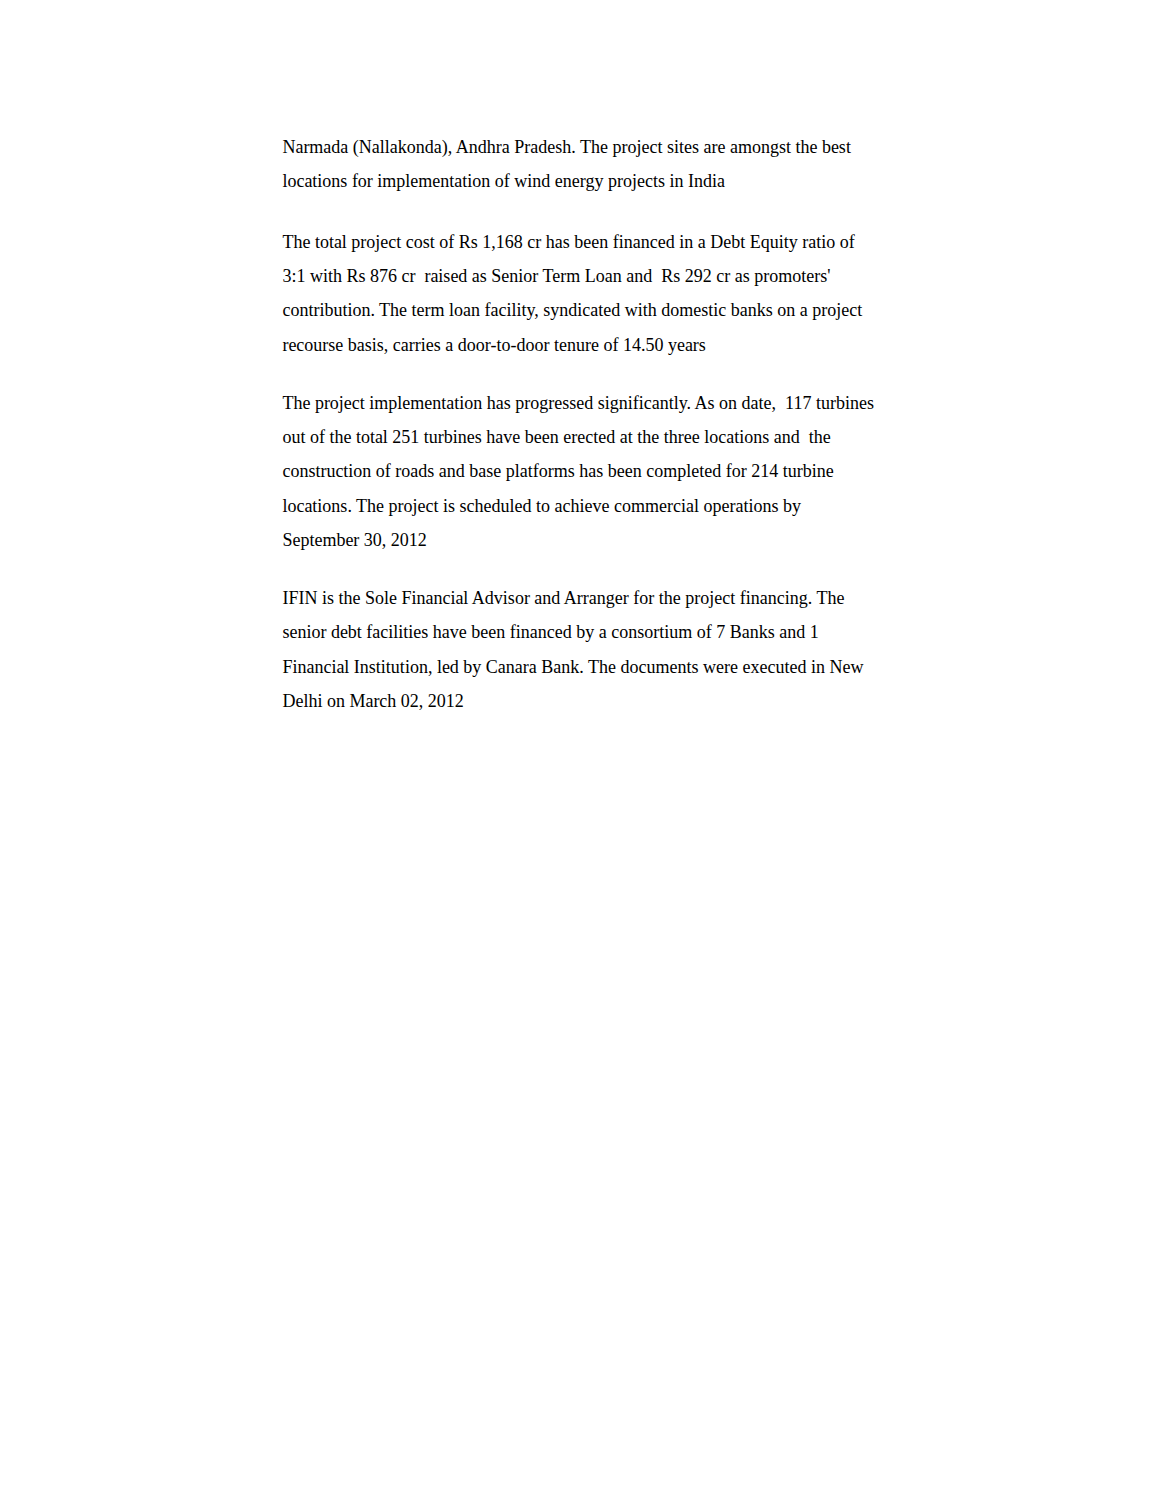Narmada (Nallakonda), Andhra Pradesh. The project sites are amongst the best locations for implementation of wind energy projects in India
The total project cost of Rs 1,168 cr has been financed in a Debt Equity ratio of 3:1 with Rs 876 cr raised as Senior Term Loan and Rs 292 cr as promoters' contribution. The term loan facility, syndicated with domestic banks on a project recourse basis, carries a door-to-door tenure of 14.50 years
The project implementation has progressed significantly. As on date, 117 turbines out of the total 251 turbines have been erected at the three locations and the construction of roads and base platforms has been completed for 214 turbine locations. The project is scheduled to achieve commercial operations by September 30, 2012
IFIN is the Sole Financial Advisor and Arranger for the project financing. The senior debt facilities have been financed by a consortium of 7 Banks and 1 Financial Institution, led by Canara Bank. The documents were executed in New Delhi on March 02, 2012